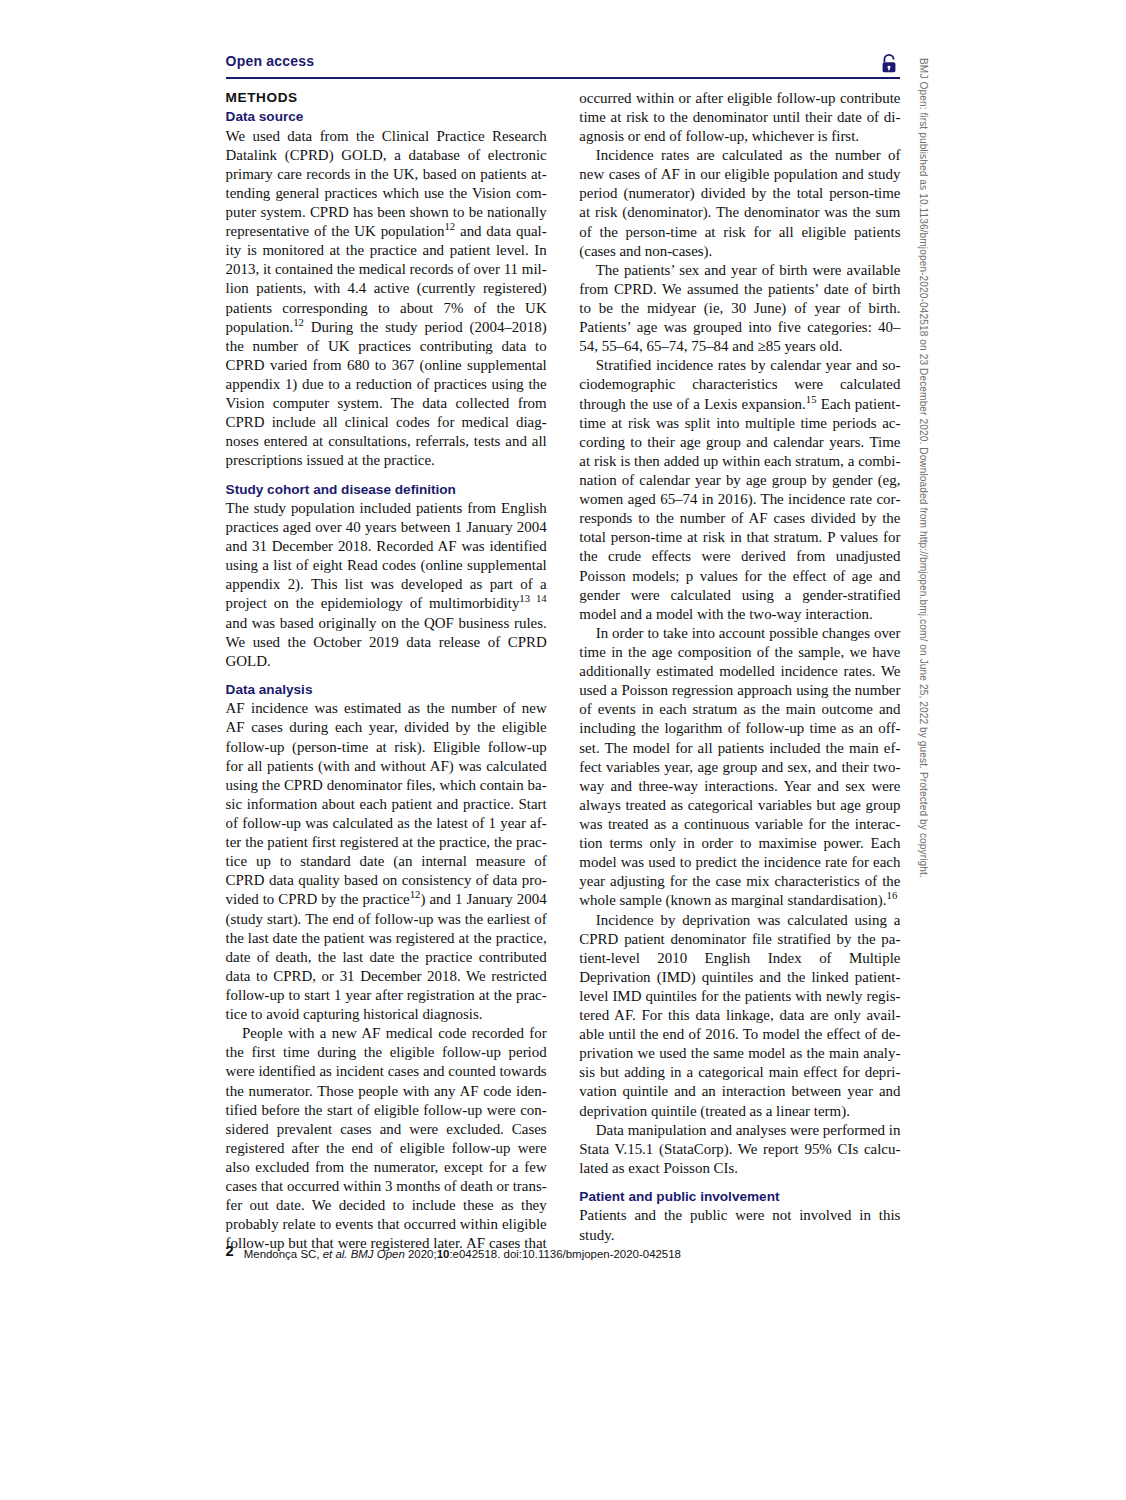Open access
Methods
Data source
We used data from the Clinical Practice Research Datalink (CPRD) GOLD, a database of electronic primary care records in the UK, based on patients attending general practices which use the Vision computer system. CPRD has been shown to be nationally representative of the UK population12 and data quality is monitored at the practice and patient level. In 2013, it contained the medical records of over 11 million patients, with 4.4 active (currently registered) patients corresponding to about 7% of the UK population.12 During the study period (2004–2018) the number of UK practices contributing data to CPRD varied from 680 to 367 (online supplemental appendix 1) due to a reduction of practices using the Vision computer system. The data collected from CPRD include all clinical codes for medical diagnoses entered at consultations, referrals, tests and all prescriptions issued at the practice.
Study cohort and disease definition
The study population included patients from English practices aged over 40 years between 1 January 2004 and 31 December 2018. Recorded AF was identified using a list of eight Read codes (online supplemental appendix 2). This list was developed as part of a project on the epidemiology of multimorbidity13 14 and was based originally on the QOF business rules. We used the October 2019 data release of CPRD GOLD.
Data analysis
AF incidence was estimated as the number of new AF cases during each year, divided by the eligible follow-up (person-time at risk). Eligible follow-up for all patients (with and without AF) was calculated using the CPRD denominator files, which contain basic information about each patient and practice. Start of follow-up was calculated as the latest of 1 year after the patient first registered at the practice, the practice up to standard date (an internal measure of CPRD data quality based on consistency of data provided to CPRD by the practice12) and 1 January 2004 (study start). The end of follow-up was the earliest of the last date the patient was registered at the practice, date of death, the last date the practice contributed data to CPRD, or 31 December 2018. We restricted follow-up to start 1 year after registration at the practice to avoid capturing historical diagnosis.
People with a new AF medical code recorded for the first time during the eligible follow-up period were identified as incident cases and counted towards the numerator. Those people with any AF code identified before the start of eligible follow-up were considered prevalent cases and were excluded. Cases registered after the end of eligible follow-up were also excluded from the numerator, except for a few cases that occurred within 3 months of death or transfer out date. We decided to include these as they probably relate to events that occurred within eligible follow-up but that were registered later. AF cases that occurred within or after eligible follow-up contribute time at risk to the denominator until their date of diagnosis or end of follow-up, whichever is first.
Incidence rates are calculated as the number of new cases of AF in our eligible population and study period (numerator) divided by the total person-time at risk (denominator). The denominator was the sum of the person-time at risk for all eligible patients (cases and non-cases).
The patients’ sex and year of birth were available from CPRD. We assumed the patients’ date of birth to be the midyear (ie, 30 June) of year of birth. Patients’ age was grouped into five categories: 40–54, 55–64, 65–74, 75–84 and ≥85 years old.
Stratified incidence rates by calendar year and sociodemographic characteristics were calculated through the use of a Lexis expansion.15 Each patient-time at risk was split into multiple time periods according to their age group and calendar years. Time at risk is then added up within each stratum, a combination of calendar year by age group by gender (eg, women aged 65–74 in 2016). The incidence rate corresponds to the number of AF cases divided by the total person-time at risk in that stratum. P values for the crude effects were derived from unadjusted Poisson models; p values for the effect of age and gender were calculated using a gender-stratified model and a model with the two-way interaction.
In order to take into account possible changes over time in the age composition of the sample, we have additionally estimated modelled incidence rates. We used a Poisson regression approach using the number of events in each stratum as the main outcome and including the logarithm of follow-up time as an offset. The model for all patients included the main effect variables year, age group and sex, and their two-way and three-way interactions. Year and sex were always treated as categorical variables but age group was treated as a continuous variable for the interaction terms only in order to maximise power. Each model was used to predict the incidence rate for each year adjusting for the case mix characteristics of the whole sample (known as marginal standardisation).16
Incidence by deprivation was calculated using a CPRD patient denominator file stratified by the patient-level 2010 English Index of Multiple Deprivation (IMD) quintiles and the linked patient-level IMD quintiles for the patients with newly registered AF. For this data linkage, data are only available until the end of 2016. To model the effect of deprivation we used the same model as the main analysis but adding in a categorical main effect for deprivation quintile and an interaction between year and deprivation quintile (treated as a linear term).
Data manipulation and analyses were performed in Stata V.15.1 (StataCorp). We report 95% CIs calculated as exact Poisson CIs.
Patient and public involvement
Patients and the public were not involved in this study.
BMJ Open: first published as 10.1136/bmjopen-2020-042518 on 23 December 2020. Downloaded from http://bmjopen.bmj.com/ on June 25, 2022 by guest. Protected by copyright.
2
Mendonça SC, et al. BMJ Open 2020;10:e042518. doi:10.1136/bmjopen-2020-042518